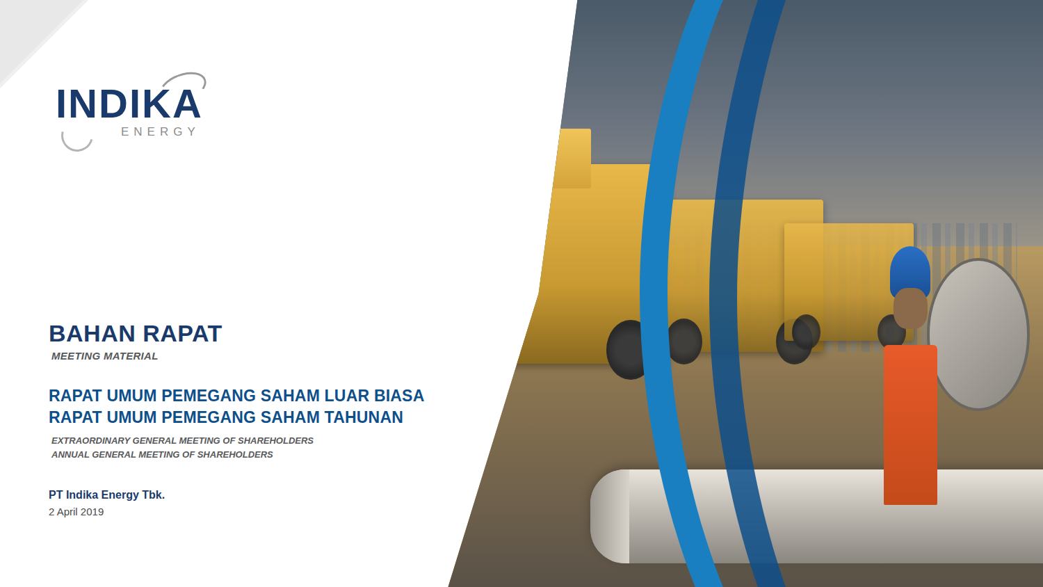INDIKA ENERGY
BAHAN RAPAT
MEETING MATERIAL
RAPAT UMUM PEMEGANG SAHAM LUAR BIASA
RAPAT UMUM PEMEGANG SAHAM TAHUNAN
EXTRAORDINARY GENERAL MEETING OF SHAREHOLDERS
ANNUAL GENERAL MEETING OF SHAREHOLDERS
PT Indika Energy Tbk.
2 April 2019